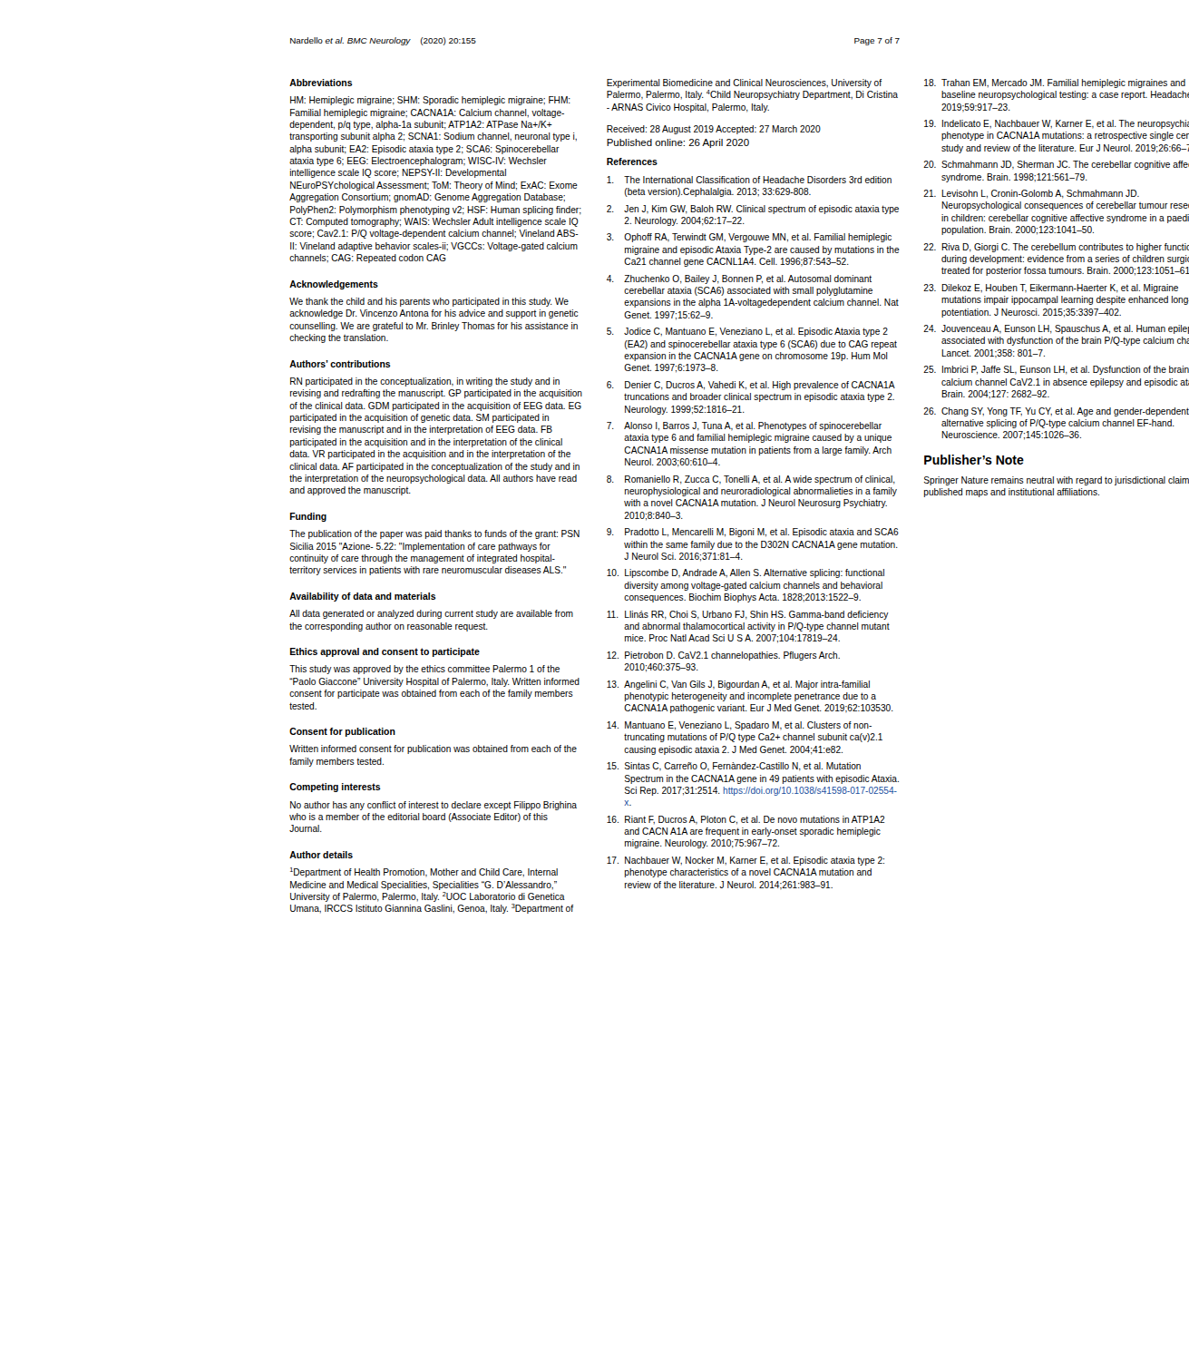Nardello et al. BMC Neurology (2020) 20:155
Page 7 of 7
Abbreviations
HM: Hemiplegic migraine; SHM: Sporadic hemiplegic migraine; FHM: Familial hemiplegic migraine; CACNA1A: Calcium channel, voltage-dependent, p/q type, alpha-1a subunit; ATP1A2: ATPase Na+/K+ transporting subunit alpha 2; SCNA1: Sodium channel, neuronal type i, alpha subunit; EA2: Episodic ataxia type 2; SCA6: Spinocerebellar ataxia type 6; EEG: Electroencephalogram; WISC-IV: Wechsler intelligence scale IQ score; NEPSY-II: Developmental NEuroPSYchological Assessment; ToM: Theory of Mind; ExAC: Exome Aggregation Consortium; gnomAD: Genome Aggregation Database; PolyPhen2: Polymorphism phenotyping v2; HSF: Human splicing finder; CT: Computed tomography; WAIS: Wechsler Adult intelligence scale IQ score; Cav2.1: P/Q voltage-dependent calcium channel; Vineland ABS-II: Vineland adaptive behavior scales-ii; VGCCs: Voltage-gated calcium channels; CAG: Repeated codon CAG
Acknowledgements
We thank the child and his parents who participated in this study. We acknowledge Dr. Vincenzo Antona for his advice and support in genetic counselling. We are grateful to Mr. Brinley Thomas for his assistance in checking the translation.
Authors’ contributions
RN participated in the conceptualization, in writing the study and in revising and redrafting the manuscript. GP participated in the acquisition of the clinical data. GDM participated in the acquisition of EEG data. EG participated in the acquisition of genetic data. SM participated in revising the manuscript and in the interpretation of EEG data. FB participated in the acquisition and in the interpretation of the clinical data. VR participated in the acquisition and in the interpretation of the clinical data. AF participated in the conceptualization of the study and in the interpretation of the neuropsychological data. All authors have read and approved the manuscript.
Funding
The publication of the paper was paid thanks to funds of the grant: PSN Sicilia 2015 "Azione- 5.22: "Implementation of care pathways for continuity of care through the management of integrated hospital-territory services in patients with rare neuromuscular diseases ALS."
Availability of data and materials
All data generated or analyzed during current study are available from the corresponding author on reasonable request.
Ethics approval and consent to participate
This study was approved by the ethics committee Palermo 1 of the “Paolo Giaccone” University Hospital of Palermo, Italy. Written informed consent for participate was obtained from each of the family members tested.
Consent for publication
Written informed consent for publication was obtained from each of the family members tested.
Competing interests
No author has any conflict of interest to declare except Filippo Brighina who is a member of the editorial board (Associate Editor) of this Journal.
Author details
1Department of Health Promotion, Mother and Child Care, Internal Medicine and Medical Specialities, Specialities “G. D’Alessandro,” University of Palermo, Palermo, Italy. 2UOC Laboratorio di Genetica Umana, IRCCS Istituto Giannina Gaslini, Genoa, Italy. 3Department of Experimental Biomedicine and Clinical Neurosciences, University of Palermo, Palermo, Italy. 4Child Neuropsychiatry Department, Di Cristina - ARNAS Civico Hospital, Palermo, Italy.
Received: 28 August 2019 Accepted: 27 March 2020
Published online: 26 April 2020
References
The International Classification of Headache Disorders 3rd edition (beta version).Cephalalgia. 2013; 33:629-808.
Jen J, Kim GW, Baloh RW. Clinical spectrum of episodic ataxia type 2. Neurology. 2004;62:17–22.
Ophoff RA, Terwindt GM, Vergouwe MN, et al. Familial hemiplegic migraine and episodic Ataxia Type-2 are caused by mutations in the Ca21 channel gene CACNL1A4. Cell. 1996;87:543–52.
Zhuchenko O, Bailey J, Bonnen P, et al. Autosomal dominant cerebellar ataxia (SCA6) associated with small polyglutamine expansions in the alpha 1A-voltagedependent calcium channel. Nat Genet. 1997;15:62–9.
Jodice C, Mantuano E, Veneziano L, et al. Episodic Ataxia type 2 (EA2) and spinocerebellar ataxia type 6 (SCA6) due to CAG repeat expansion in the CACNA1A gene on chromosome 19p. Hum Mol Genet. 1997;6:1973–8.
Denier C, Ducros A, Vahedi K, et al. High prevalence of CACNA1A truncations and broader clinical spectrum in episodic ataxia type 2. Neurology. 1999;52:1816–21.
Alonso I, Barros J, Tuna A, et al. Phenotypes of spinocerebellar ataxia type 6 and familial hemiplegic migraine caused by a unique CACNA1A missense mutation in patients from a large family. Arch Neurol. 2003;60:610–4.
Romaniello R, Zucca C, Tonelli A, et al. A wide spectrum of clinical, neurophysiological and neuroradiological abnormalieties in a family with a novel CACNA1A mutation. J Neurol Neurosurg Psychiatry. 2010;8:840–3.
Pradotto L, Mencarelli M, Bigoni M, et al. Episodic ataxia and SCA6 within the same family due to the D302N CACNA1A gene mutation. J Neurol Sci. 2016;371:81–4.
Lipscombe D, Andrade A, Allen S. Alternative splicing: functional diversity among voltage-gated calcium channels and behavioral consequences. Biochim Biophys Acta. 1828;2013:1522–9.
Llinás RR, Choi S, Urbano FJ, Shin HS. Gamma-band deficiency and abnormal thalamocortical activity in P/Q-type channel mutant mice. Proc Natl Acad Sci U S A. 2007;104:17819–24.
Pietrobon D. CaV2.1 channelopathies. Pflugers Arch. 2010;460:375–93.
Angelini C, Van Gils J, Bigourdan A, et al. Major intra-familial phenotypic heterogeneity and incomplete penetrance due to a CACNA1A pathogenic variant. Eur J Med Genet. 2019;62:103530.
Mantuano E, Veneziano L, Spadaro M, et al. Clusters of non-truncating mutations of P/Q type Ca2+ channel subunit ca(v)2.1 causing episodic ataxia 2. J Med Genet. 2004;41:e82.
Sintas C, Carreño O, Fernàndez-Castillo N, et al. Mutation Spectrum in the CACNA1A gene in 49 patients with episodic Ataxia. Sci Rep. 2017;31:2514. https://doi.org/10.1038/s41598-017-02554-x.
Riant F, Ducros A, Ploton C, et al. De novo mutations in ATP1A2 and CACN A1A are frequent in early-onset sporadic hemiplegic migraine. Neurology. 2010;75:967–72.
Nachbauer W, Nocker M, Karner E, et al. Episodic ataxia type 2: phenotype characteristics of a novel CACNA1A mutation and review of the literature. J Neurol. 2014;261:983–91.
Trahan EM, Mercado JM. Familial hemiplegic migraines and baseline neuropsychological testing: a case report. Headache. 2019;59:917–23.
Indelicato E, Nachbauer W, Karner E, et al. The neuropsychiatric phenotype in CACNA1A mutations: a retrospective single center study and review of the literature. Eur J Neurol. 2019;26:66–73.
Schmahmann JD, Sherman JC. The cerebellar cognitive affective syndrome. Brain. 1998;121:561–79.
Levisohn L, Cronin-Golomb A, Schmahmann JD. Neuropsychological consequences of cerebellar tumour resection in children: cerebellar cognitive affective syndrome in a paediatric population. Brain. 2000;123:1041–50.
Riva D, Giorgi C. The cerebellum contributes to higher functions during development: evidence from a series of children surgically treated for posterior fossa tumours. Brain. 2000;123:1051–61.
Dilekoz E, Houben T, Eikermann-Haerter K, et al. Migraine mutations impair ippocampal learning despite enhanced long-term potentiation. J Neurosci. 2015;35:3397–402.
Jouvenceau A, Eunson LH, Spauschus A, et al. Human epilepsy associated with dysfunction of the brain P/Q-type calcium channel. Lancet. 2001;358: 801–7.
Imbrici P, Jaffe SL, Eunson LH, et al. Dysfunction of the brain calcium channel CaV2.1 in absence epilepsy and episodic ataxia. Brain. 2004;127: 2682–92.
Chang SY, Yong TF, Yu CY, et al. Age and gender-dependent alternative splicing of P/Q-type calcium channel EF-hand. Neuroscience. 2007;145:1026–36.
Publisher’s Note
Springer Nature remains neutral with regard to jurisdictional claims in published maps and institutional affiliations.